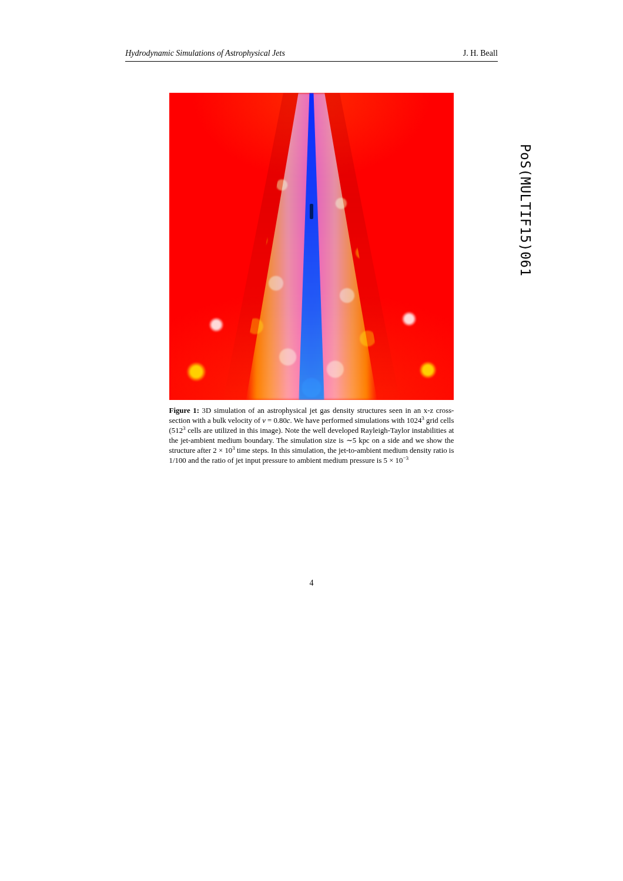Hydrodynamic Simulations of Astrophysical Jets J. H. Beall
PoS(MULTIF15)061
Figure 1: 3D simulation of an astrophysical jet gas density structures seen in an x-z cross-section with a bulk velocity of v = 0.80c. We have performed simulations with 10243 grid cells (5123 cells are utilized in this image). Note the well developed Rayleigh-Taylor instabilities at the jet-ambient medium boundary. The simulation size is ∼5 kpc on a side and we show the structure after 2 × 103 time steps. In this simulation, the jet-to-ambient medium density ratio is 1/100 and the ratio of jet input pressure to ambient medium pressure is 5 × 10−3
4